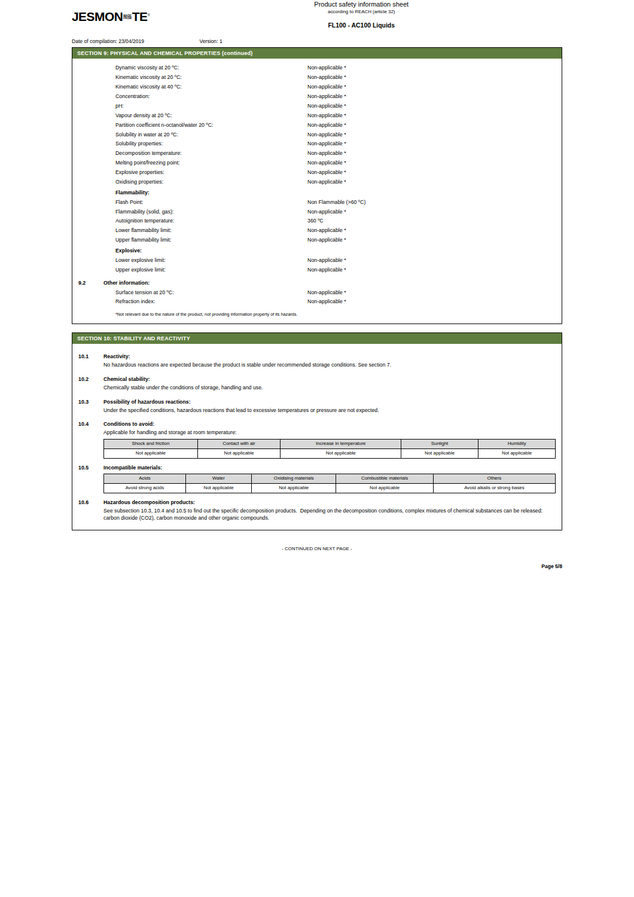JESMONMADE
FROMTE®
Product safety information sheet
according to REACH (article 32)
FL100 - AC100 Liquids
Date of compilation: 23/04/2019 Version: 1
SECTION 9: PHYSICAL AND CHEMICAL PROPERTIES (continued)
| Dynamic viscosity at 20 ºC: | Non-applicable * |
| Kinematic viscosity at 20 ºC: | Non-applicable * |
| Kinematic viscosity at 40 ºC: | Non-applicable * |
| Concentration: | Non-applicable * |
| pH: | Non-applicable * |
| Vapour density at 20 ºC: | Non-applicable * |
| Partition coefficient n-octanol/water 20 ºC: | Non-applicable * |
| Solubility in water at 20 ºC: | Non-applicable * |
| Solubility properties: | Non-applicable * |
| Decomposition temperature: | Non-applicable * |
| Melting point/freezing point: | Non-applicable * |
| Explosive properties: | Non-applicable * |
| Oxidising properties: | Non-applicable * |
| Flammability: | |
| Flash Point: | Non Flammable (>60 ºC) |
| Flammability (solid, gas): | Non-applicable * |
| Autoignition temperature: | 360 ºC |
| Lower flammability limit: | Non-applicable * |
| Upper flammability limit: | Non-applicable * |
| Explosive: | |
| Lower explosive limit: | Non-applicable * |
| Upper explosive limit: | Non-applicable * |
9.2
Other information:
| Surface tension at 20 ºC: | Non-applicable * |
| Refraction index: | Non-applicable * |
*Not relevant due to the nature of the product, not providing information property of its hazards.
SECTION 10: STABILITY AND REACTIVITY
10.1
Reactivity:
No hazardous reactions are expected because the product is stable under recommended storage conditions. See section 7.
10.2
Chemical stability:
Chemically stable under the conditions of storage, handling and use.
10.3
Possibility of hazardous reactions:
Under the specified conditions, hazardous reactions that lead to excessive temperatures or pressure are not expected.
10.4
Conditions to avoid:
Applicable for handling and storage at room temperature:
| Shock and friction | Contact with air | Increase in temperature | Sunlight | Humidity |
| --- | --- | --- | --- | --- |
| Not applicable | Not applicable | Not applicable | Not applicable | Not applicable |
10.5
Incompatible materials:
| Acids | Water | Oxidising materials | Combustible materials | Others |
| --- | --- | --- | --- | --- |
| Avoid strong acids | Not applicable | Not applicable | Not applicable | Avoid alkalis or strong bases |
10.6
Hazardous decomposition products:
See subsection 10.3, 10.4 and 10.5 to find out the specific decomposition products. Depending on the decomposition conditions, complex mixtures of chemical substances can be released: carbon dioxide (CO2), carbon monoxide and other organic compounds.
- CONTINUED ON NEXT PAGE -
Page 5/8